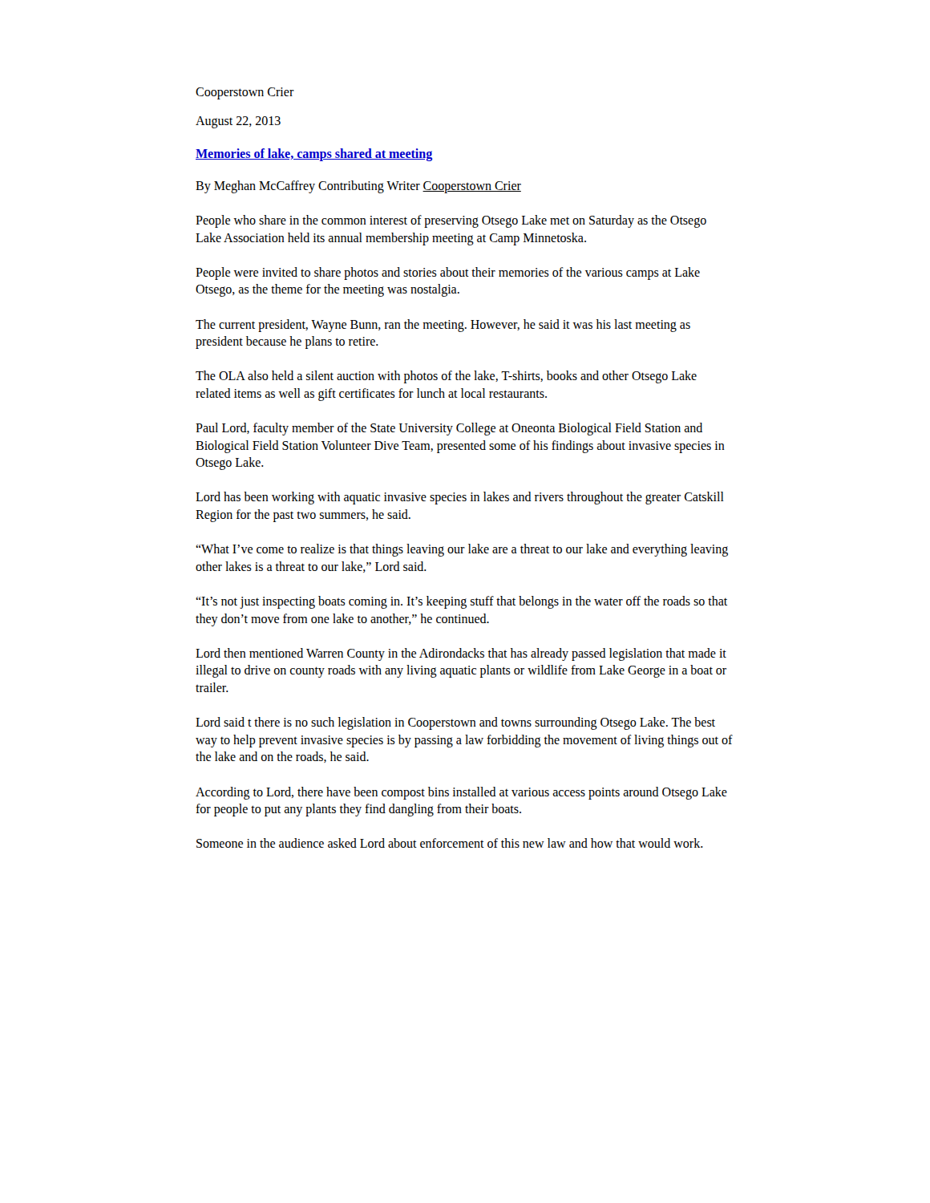Cooperstown Crier
August 22, 2013
Memories of lake, camps shared at meeting
By Meghan McCaffrey Contributing Writer Cooperstown Crier
People who share in the common interest of preserving Otsego Lake met on Saturday as the Otsego Lake Association held its annual membership meeting at Camp Minnetoska.
People were invited to share photos and stories about their memories of the various camps at Lake Otsego, as the theme for the meeting was nostalgia.
The current president, Wayne Bunn, ran the meeting. However, he said it was his last meeting as president because he plans to retire.
The OLA also held a silent auction with photos of the lake, T-shirts, books and other Otsego Lake related items as well as gift certificates for lunch at local restaurants.
Paul Lord, faculty member of the State University College at Oneonta Biological Field Station and Biological Field Station Volunteer Dive Team, presented some of his findings about invasive species in Otsego Lake.
Lord has been working with aquatic invasive species in lakes and rivers throughout the greater Catskill Region for the past two summers, he said.
“What I’ve come to realize is that things leaving our lake are a threat to our lake and everything leaving other lakes is a threat to our lake,” Lord said.
“It’s not just inspecting boats coming in. It’s keeping stuff that belongs in the water off the roads so that they don’t move from one lake to another,” he continued.
Lord then mentioned Warren County in the Adirondacks that has already passed legislation that made it illegal to drive on county roads with any living aquatic plants or wildlife from Lake George in a boat or trailer.
Lord said t there is no such legislation in Cooperstown and towns surrounding Otsego Lake. The best way to help prevent invasive species is by passing a law forbidding the movement of living things out of the lake and on the roads, he said.
According to Lord, there have been compost bins installed at various access points around Otsego Lake for people to put any plants they find dangling from their boats.
Someone in the audience asked Lord about enforcement of this new law and how that would work.